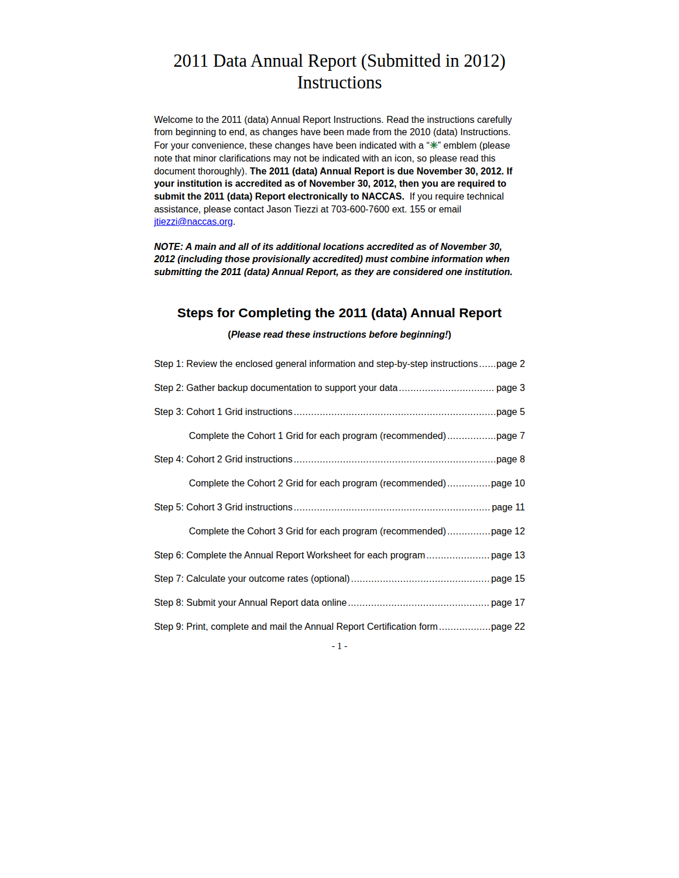2011 Data Annual Report (Submitted in 2012) Instructions
Welcome to the 2011 (data) Annual Report Instructions. Read the instructions carefully from beginning to end, as changes have been made from the 2010 (data) Instructions. For your convenience, these changes have been indicated with a “✳” emblem (please note that minor clarifications may not be indicated with an icon, so please read this document thoroughly). The 2011 (data) Annual Report is due November 30, 2012. If your institution is accredited as of November 30, 2012, then you are required to submit the 2011 (data) Report electronically to NACCAS. If you require technical assistance, please contact Jason Tiezzi at 703-600-7600 ext. 155 or email jtiezzi@naccas.org.
NOTE: A main and all of its additional locations accredited as of November 30, 2012 (including those provisionally accredited) must combine information when submitting the 2011 (data) Annual Report, as they are considered one institution.
Steps for Completing the 2011 (data) Annual Report
(Please read these instructions before beginning!)
Step 1: Review the enclosed general information and step-by-step instructions .......................... page 2
Step 2: Gather backup documentation to support your data ........................................................ page 3
Step 3: Cohort 1 Grid instructions ................................................................................................ page 5
Complete the Cohort 1 Grid for each program (recommended) ....................................... page 7
Step 4: Cohort 2 Grid instructions ................................................................................................ page 8
Complete the Cohort 2 Grid for each program (recommended) ....................................... page 10
Step 5: Cohort 3 Grid instructions ................................................................................................ page 11
Complete the Cohort 3 Grid for each program (recommended) ....................................... page 12
Step 6: Complete the Annual Report Worksheet for each program .............................................. page 13
Step 7: Calculate your outcome rates (optional) ........................................................................... page 15
Step 8: Submit your Annual Report data online ........................................................................... page 17
Step 9: Print, complete and mail the Annual Report Certification form ......................................... page 22
- 1 -